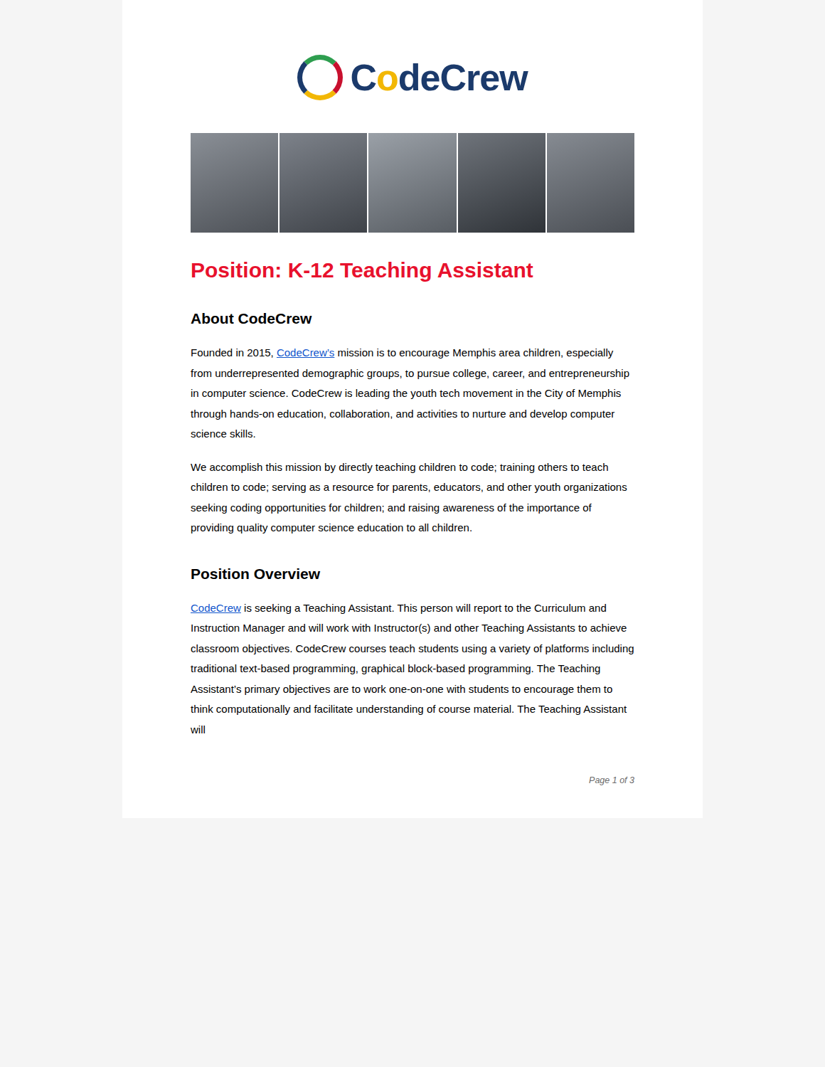CodeCrew
Position: K-12 Teaching Assistant
About CodeCrew
Founded in 2015, CodeCrew’s mission is to encourage Memphis area children, especially from underrepresented demographic groups, to pursue college, career, and entrepreneurship in computer science. CodeCrew is leading the youth tech movement in the City of Memphis through hands-on education, collaboration, and activities to nurture and develop computer science skills.
We accomplish this mission by directly teaching children to code; training others to teach children to code; serving as a resource for parents, educators, and other youth organizations seeking coding opportunities for children; and raising awareness of the importance of providing quality computer science education to all children.
Position Overview
CodeCrew is seeking a Teaching Assistant. This person will report to the Curriculum and Instruction Manager and will work with Instructor(s) and other Teaching Assistants to achieve classroom objectives. CodeCrew courses teach students using a variety of platforms including traditional text-based programming, graphical block-based programming. The Teaching Assistant’s primary objectives are to work one-on-one with students to encourage them to think computationally and facilitate understanding of course material. The Teaching Assistant will
Page 1 of 3